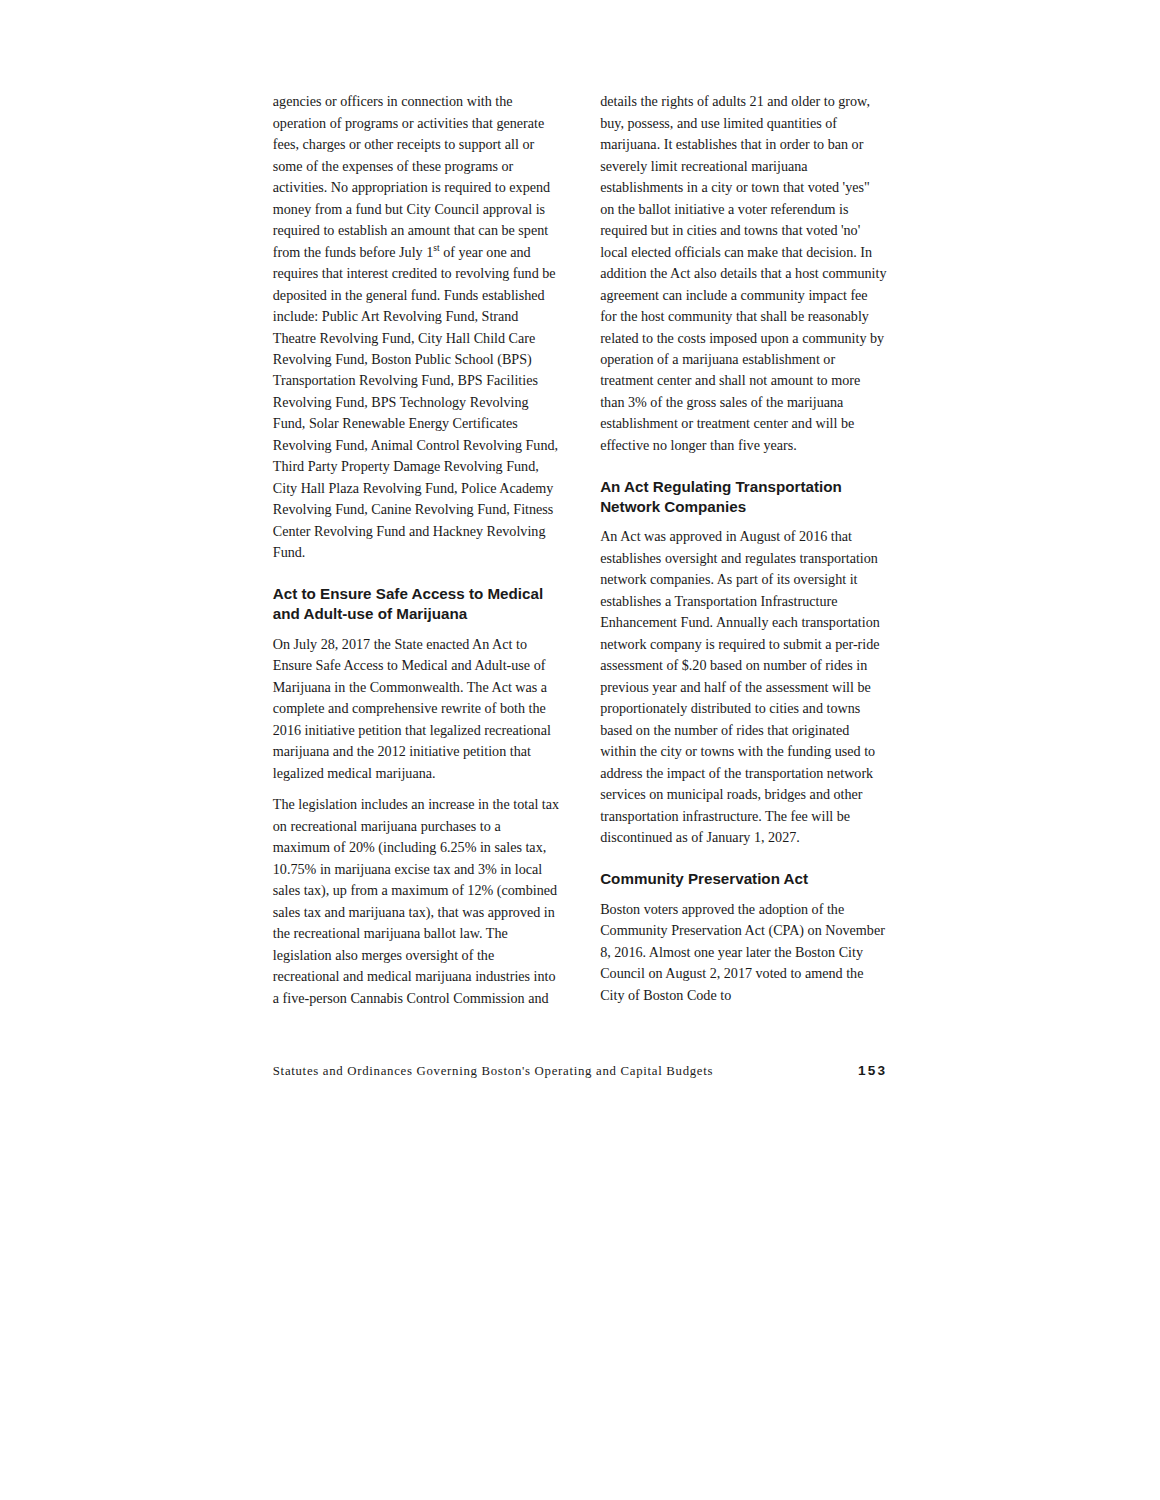agencies or officers in connection with the operation of programs or activities that generate fees, charges or other receipts to support all or some of the expenses of these programs or activities. No appropriation is required to expend money from a fund but City Council approval is required to establish an amount that can be spent from the funds before July 1st of year one and requires that interest credited to revolving fund be deposited in the general fund. Funds established include: Public Art Revolving Fund, Strand Theatre Revolving Fund, City Hall Child Care Revolving Fund, Boston Public School (BPS) Transportation Revolving Fund, BPS Facilities Revolving Fund, BPS Technology Revolving Fund, Solar Renewable Energy Certificates Revolving Fund, Animal Control Revolving Fund, Third Party Property Damage Revolving Fund, City Hall Plaza Revolving Fund, Police Academy Revolving Fund, Canine Revolving Fund, Fitness Center Revolving Fund and Hackney Revolving Fund.
Act to Ensure Safe Access to Medical and Adult-use of Marijuana
On July 28, 2017 the State enacted An Act to Ensure Safe Access to Medical and Adult-use of Marijuana in the Commonwealth. The Act was a complete and comprehensive rewrite of both the 2016 initiative petition that legalized recreational marijuana and the 2012 initiative petition that legalized medical marijuana.
The legislation includes an increase in the total tax on recreational marijuana purchases to a maximum of 20% (including 6.25% in sales tax, 10.75% in marijuana excise tax and 3% in local sales tax), up from a maximum of 12% (combined sales tax and marijuana tax), that was approved in the recreational marijuana ballot law. The legislation also merges oversight of the recreational and medical marijuana industries into a five-person Cannabis Control Commission and details the rights of adults 21 and older to grow, buy, possess, and use limited quantities of marijuana. It establishes that in order to ban or severely limit recreational marijuana establishments in a city or town that voted 'yes" on the ballot initiative a voter referendum is required but in cities and towns that voted 'no' local elected officials can make that decision. In addition the Act also details that a host community agreement can include a community impact fee for the host community that shall be reasonably related to the costs imposed upon a community by operation of a marijuana establishment or treatment center and shall not amount to more than 3% of the gross sales of the marijuana establishment or treatment center and will be effective no longer than five years.
An Act Regulating Transportation Network Companies
An Act was approved in August of 2016 that establishes oversight and regulates transportation network companies. As part of its oversight it establishes a Transportation Infrastructure Enhancement Fund. Annually each transportation network company is required to submit a per-ride assessment of $.20 based on number of rides in previous year and half of the assessment will be proportionately distributed to cities and towns based on the number of rides that originated within the city or towns with the funding used to address the impact of the transportation network services on municipal roads, bridges and other transportation infrastructure. The fee will be discontinued as of January 1, 2027.
Community Preservation Act
Boston voters approved the adoption of the Community Preservation Act (CPA) on November 8, 2016. Almost one year later the Boston City Council on August 2, 2017 voted to amend the City of Boston Code to
Statutes and Ordinances Governing Boston's Operating and Capital Budgets 153